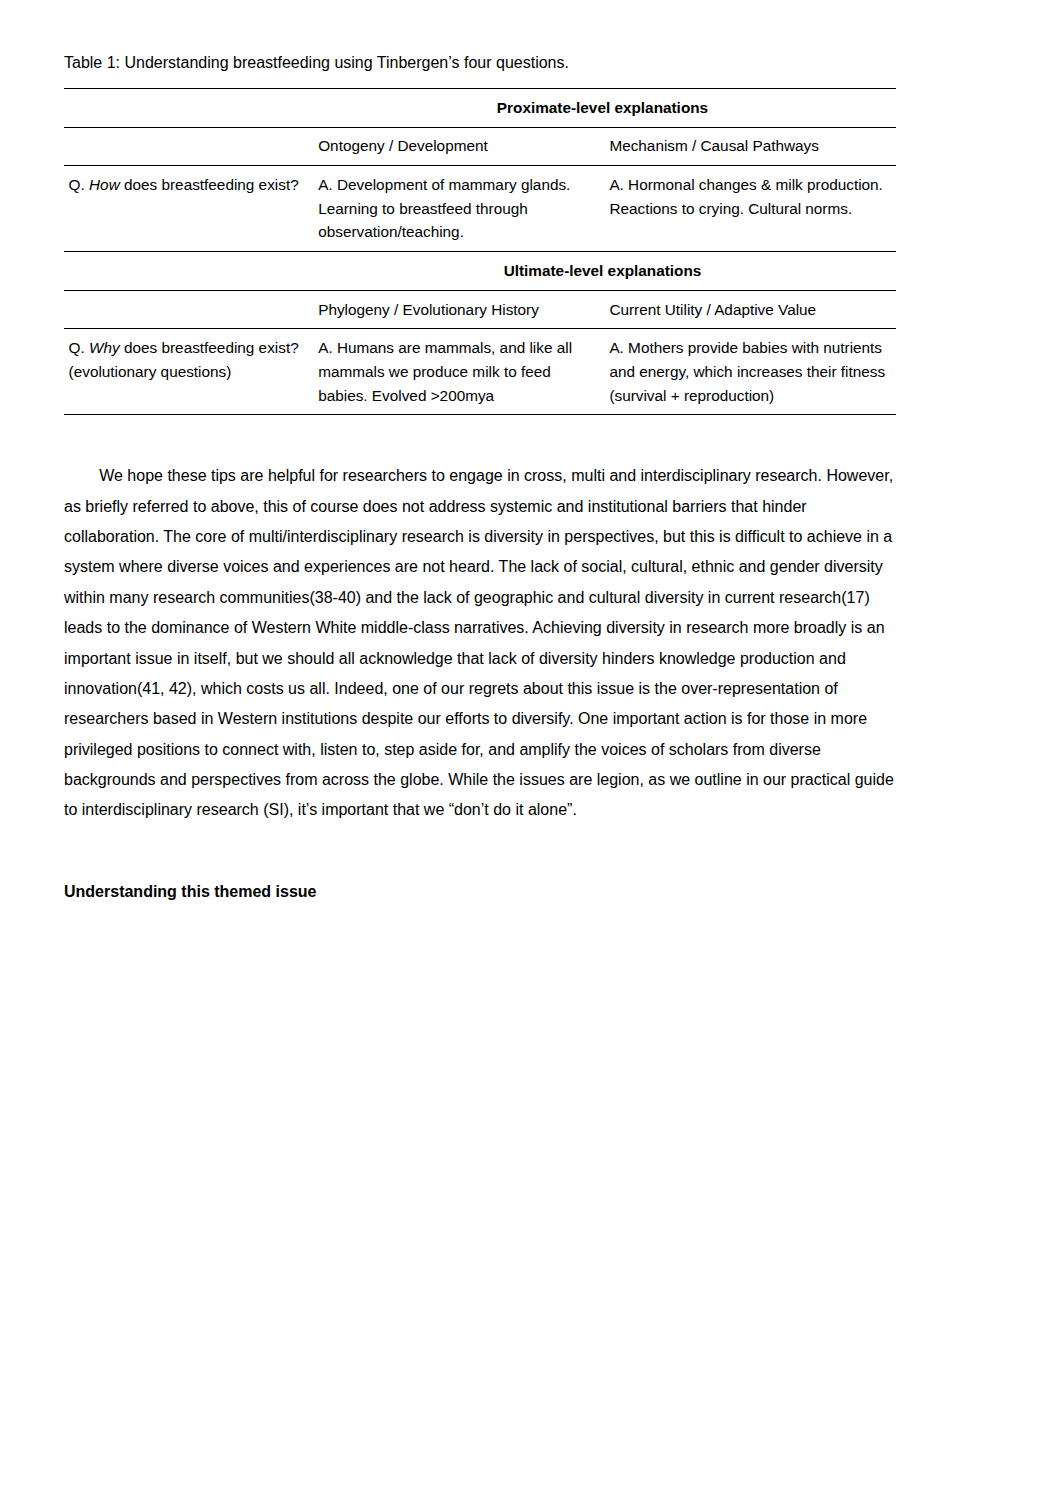Table 1: Understanding breastfeeding using Tinbergen’s four questions.
| | Proximate-level explanations |
| | Ontogeny / Development | Mechanism / Causal Pathways |
| Q. How does breastfeeding exist? | A. Development of mammary glands. Learning to breastfeed through observation/teaching. | A. Hormonal changes & milk production. Reactions to crying. Cultural norms. |
| | Ultimate-level explanations |
| | Phylogeny / Evolutionary History | Current Utility / Adaptive Value |
| Q. Why does breastfeeding exist? (evolutionary questions) | A. Humans are mammals, and like all mammals we produce milk to feed babies. Evolved >200mya | A. Mothers provide babies with nutrients and energy, which increases their fitness (survival + reproduction) |
We hope these tips are helpful for researchers to engage in cross, multi and interdisciplinary research. However, as briefly referred to above, this of course does not address systemic and institutional barriers that hinder collaboration. The core of multi/interdisciplinary research is diversity in perspectives, but this is difficult to achieve in a system where diverse voices and experiences are not heard. The lack of social, cultural, ethnic and gender diversity within many research communities(38-40) and the lack of geographic and cultural diversity in current research(17) leads to the dominance of Western White middle-class narratives. Achieving diversity in research more broadly is an important issue in itself, but we should all acknowledge that lack of diversity hinders knowledge production and innovation(41, 42), which costs us all. Indeed, one of our regrets about this issue is the over-representation of researchers based in Western institutions despite our efforts to diversify. One important action is for those in more privileged positions to connect with, listen to, step aside for, and amplify the voices of scholars from diverse backgrounds and perspectives from across the globe. While the issues are legion, as we outline in our practical guide to interdisciplinary research (SI), it’s important that we “don’t do it alone”.
Understanding this themed issue